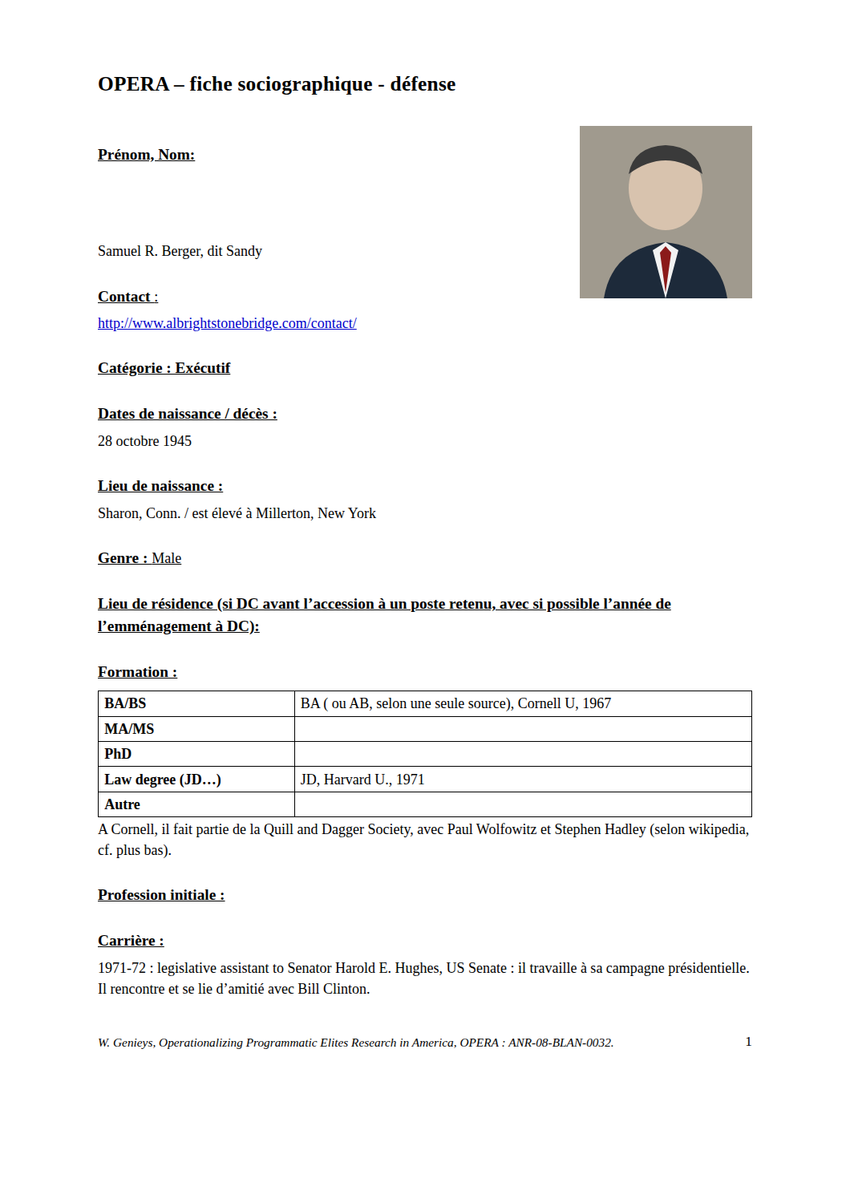OPERA – fiche sociographique - défense
Prénom, Nom:
Samuel R. Berger, dit Sandy
Contact :
http://www.albrightstonebridge.com/contact/
Catégorie : Exécutif
Dates de naissance / décès :
28 octobre 1945
Lieu de naissance :
Sharon, Conn. / est élevé à Millerton, New York
Genre : Male
Lieu de résidence (si DC avant l’accession à un poste retenu, avec si possible l’année de l’emménagement à DC):
Formation :
| BA/BS | BA ( ou AB, selon une seule source), Cornell U, 1967 |
| MA/MS | |
| PhD | |
| Law degree (JD…) | JD, Harvard U., 1971 |
| Autre | |
A Cornell, il fait partie de la Quill and Dagger Society, avec Paul Wolfowitz et Stephen Hadley (selon wikipedia, cf. plus bas).
Profession initiale :
Carrière :
1971-72 : legislative assistant to Senator Harold E. Hughes, US Senate : il travaille à sa campagne présidentielle. Il rencontre et se lie d’amitié avec Bill Clinton.
W. Genieys, Operationalizing Programmatic Elites Research in America, OPERA : ANR-08-BLAN-0032. 1